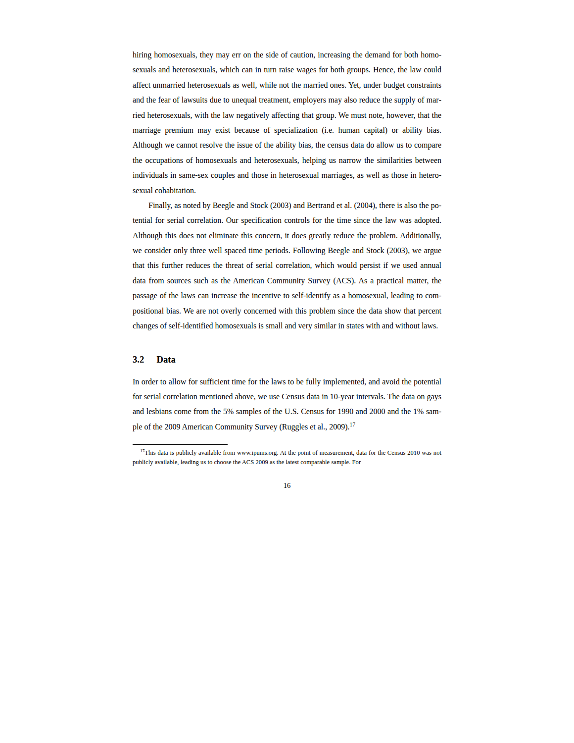hiring homosexuals, they may err on the side of caution, increasing the demand for both homosexuals and heterosexuals, which can in turn raise wages for both groups. Hence, the law could affect unmarried heterosexuals as well, while not the married ones. Yet, under budget constraints and the fear of lawsuits due to unequal treatment, employers may also reduce the supply of married heterosexuals, with the law negatively affecting that group. We must note, however, that the marriage premium may exist because of specialization (i.e. human capital) or ability bias. Although we cannot resolve the issue of the ability bias, the census data do allow us to compare the occupations of homosexuals and heterosexuals, helping us narrow the similarities between individuals in same-sex couples and those in heterosexual marriages, as well as those in heterosexual cohabitation.
Finally, as noted by Beegle and Stock (2003) and Bertrand et al. (2004), there is also the potential for serial correlation. Our specification controls for the time since the law was adopted. Although this does not eliminate this concern, it does greatly reduce the problem. Additionally, we consider only three well spaced time periods. Following Beegle and Stock (2003), we argue that this further reduces the threat of serial correlation, which would persist if we used annual data from sources such as the American Community Survey (ACS). As a practical matter, the passage of the laws can increase the incentive to self-identify as a homosexual, leading to compositional bias. We are not overly concerned with this problem since the data show that percent changes of self-identified homosexuals is small and very similar in states with and without laws.
3.2 Data
In order to allow for sufficient time for the laws to be fully implemented, and avoid the potential for serial correlation mentioned above, we use Census data in 10-year intervals. The data on gays and lesbians come from the 5% samples of the U.S. Census for 1990 and 2000 and the 1% sample of the 2009 American Community Survey (Ruggles et al., 2009).17
17This data is publicly available from www.ipums.org. At the point of measurement, data for the Census 2010 was not publicly available, leading us to choose the ACS 2009 as the latest comparable sample. For
16